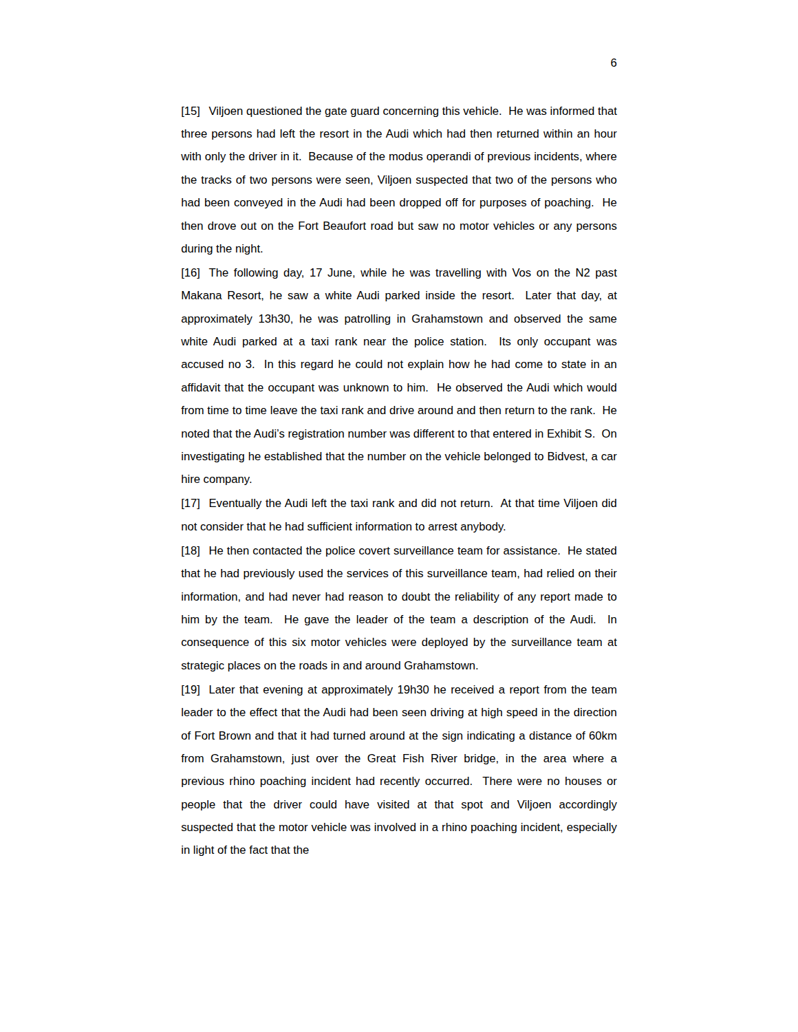6
[15] Viljoen questioned the gate guard concerning this vehicle. He was informed that three persons had left the resort in the Audi which had then returned within an hour with only the driver in it. Because of the modus operandi of previous incidents, where the tracks of two persons were seen, Viljoen suspected that two of the persons who had been conveyed in the Audi had been dropped off for purposes of poaching. He then drove out on the Fort Beaufort road but saw no motor vehicles or any persons during the night.
[16] The following day, 17 June, while he was travelling with Vos on the N2 past Makana Resort, he saw a white Audi parked inside the resort. Later that day, at approximately 13h30, he was patrolling in Grahamstown and observed the same white Audi parked at a taxi rank near the police station. Its only occupant was accused no 3. In this regard he could not explain how he had come to state in an affidavit that the occupant was unknown to him. He observed the Audi which would from time to time leave the taxi rank and drive around and then return to the rank. He noted that the Audi’s registration number was different to that entered in Exhibit S. On investigating he established that the number on the vehicle belonged to Bidvest, a car hire company.
[17] Eventually the Audi left the taxi rank and did not return. At that time Viljoen did not consider that he had sufficient information to arrest anybody.
[18] He then contacted the police covert surveillance team for assistance. He stated that he had previously used the services of this surveillance team, had relied on their information, and had never had reason to doubt the reliability of any report made to him by the team. He gave the leader of the team a description of the Audi. In consequence of this six motor vehicles were deployed by the surveillance team at strategic places on the roads in and around Grahamstown.
[19] Later that evening at approximately 19h30 he received a report from the team leader to the effect that the Audi had been seen driving at high speed in the direction of Fort Brown and that it had turned around at the sign indicating a distance of 60km from Grahamstown, just over the Great Fish River bridge, in the area where a previous rhino poaching incident had recently occurred. There were no houses or people that the driver could have visited at that spot and Viljoen accordingly suspected that the motor vehicle was involved in a rhino poaching incident, especially in light of the fact that the